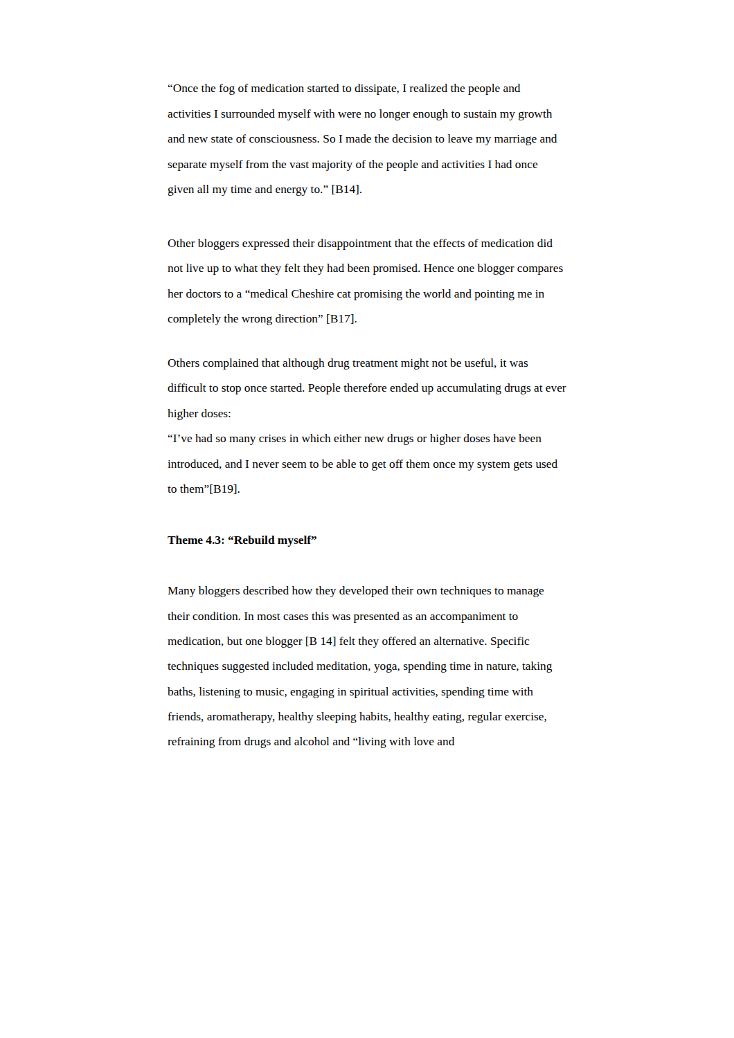“Once the fog of medication started to dissipate, I realized the people and activities I surrounded myself with were no longer enough to sustain my growth and new state of consciousness. So I made the decision to leave my marriage and separate myself from the vast majority of the people and activities I had once given all my time and energy to.” [B14].
Other bloggers expressed their disappointment that the effects of medication did not live up to what they felt they had been promised. Hence one blogger compares her doctors to a “medical Cheshire cat promising the world and pointing me in completely the wrong direction” [B17].
Others complained that although drug treatment might not be useful, it was difficult to stop once started. People therefore ended up accumulating drugs at ever higher doses:
“I’ve had so many crises in which either new drugs or higher doses have been introduced, and I never seem to be able to get off them once my system gets used to them”[B19].
Theme 4.3: “Rebuild myself”
Many bloggers described how they developed their own techniques to manage their condition. In most cases this was presented as an accompaniment to medication, but one blogger [B 14] felt they offered an alternative. Specific techniques suggested included meditation, yoga, spending time in nature, taking baths, listening to music, engaging in spiritual activities, spending time with friends, aromatherapy, healthy sleeping habits, healthy eating, regular exercise, refraining from drugs and alcohol and “living with love and